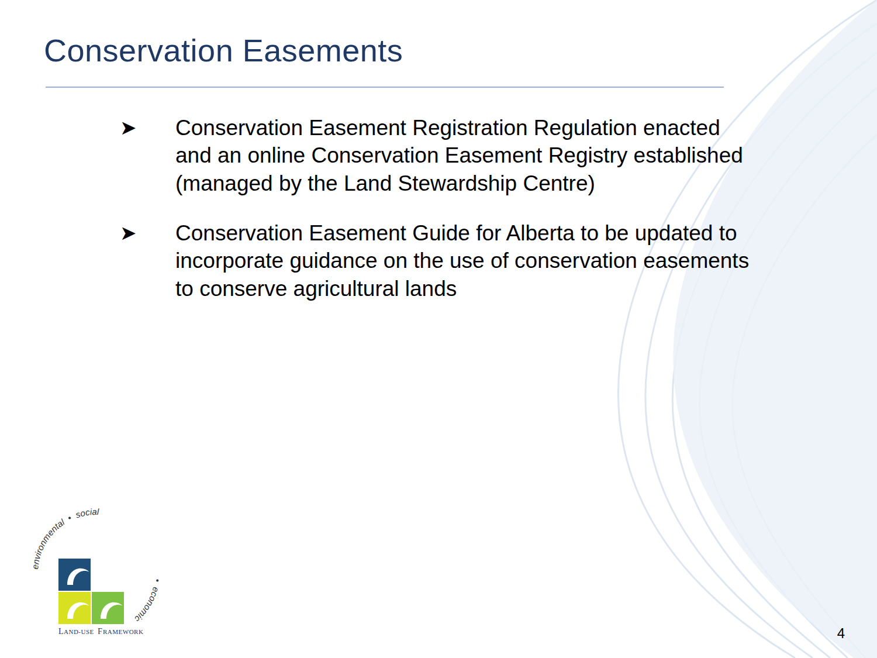Conservation Easements
Conservation Easement Registration Regulation enacted and an online Conservation Easement Registry established (managed by the Land Stewardship Centre)
Conservation Easement Guide for Alberta to be updated to incorporate guidance on the use of conservation easements to conserve agricultural lands
environmental • social • economic L AND-USE F RAMEWORK
4